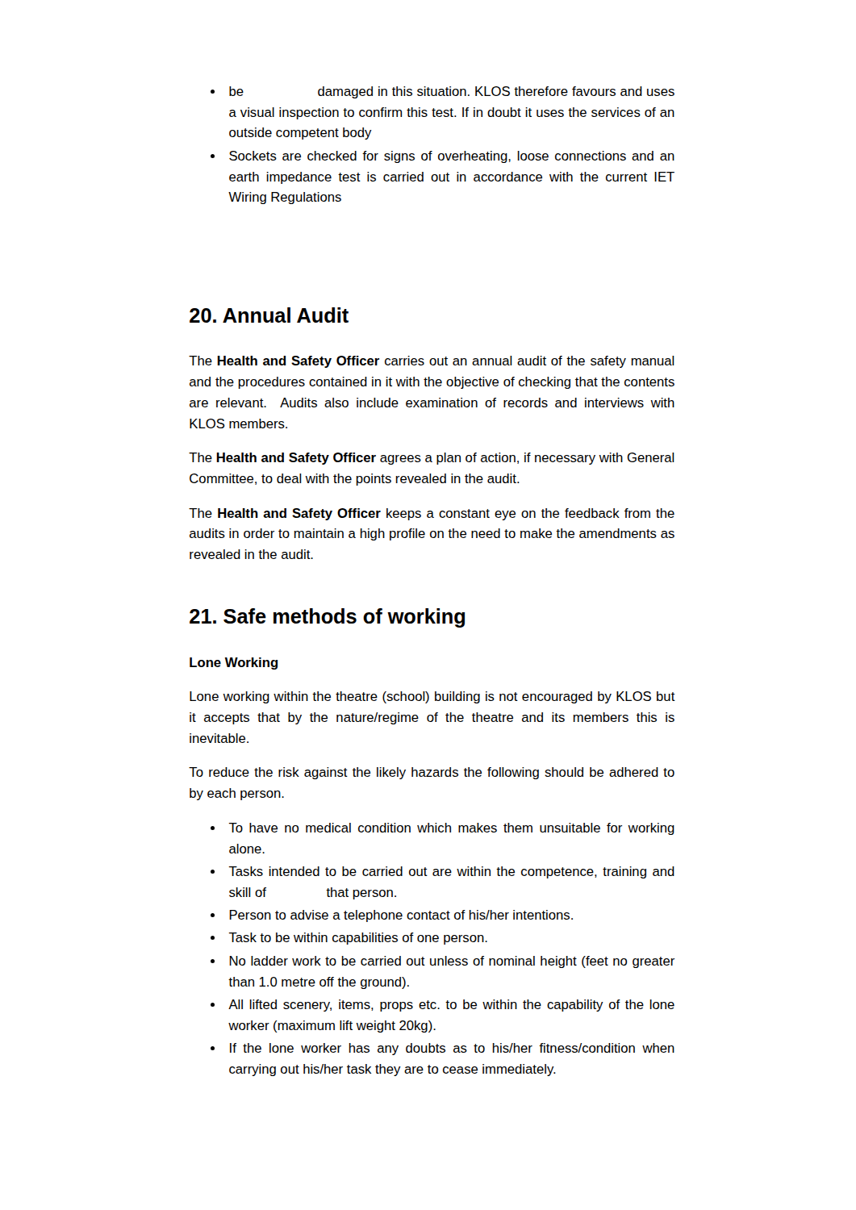be damaged in this situation. KLOS therefore favours and uses a visual inspection to confirm this test. If in doubt it uses the services of an outside competent body
Sockets are checked for signs of overheating, loose connections and an earth impedance test is carried out in accordance with the current IET Wiring Regulations
20. Annual Audit
The Health and Safety Officer carries out an annual audit of the safety manual and the procedures contained in it with the objective of checking that the contents are relevant. Audits also include examination of records and interviews with KLOS members.
The Health and Safety Officer agrees a plan of action, if necessary with General Committee, to deal with the points revealed in the audit.
The Health and Safety Officer keeps a constant eye on the feedback from the audits in order to maintain a high profile on the need to make the amendments as revealed in the audit.
21. Safe methods of working
Lone Working
Lone working within the theatre (school) building is not encouraged by KLOS but it accepts that by the nature/regime of the theatre and its members this is inevitable.
To reduce the risk against the likely hazards the following should be adhered to by each person.
To have no medical condition which makes them unsuitable for working alone.
Tasks intended to be carried out are within the competence, training and skill of that person.
Person to advise a telephone contact of his/her intentions.
Task to be within capabilities of one person.
No ladder work to be carried out unless of nominal height (feet no greater than 1.0 metre off the ground).
All lifted scenery, items, props etc. to be within the capability of the lone worker (maximum lift weight 20kg).
If the lone worker has any doubts as to his/her fitness/condition when carrying out his/her task they are to cease immediately.